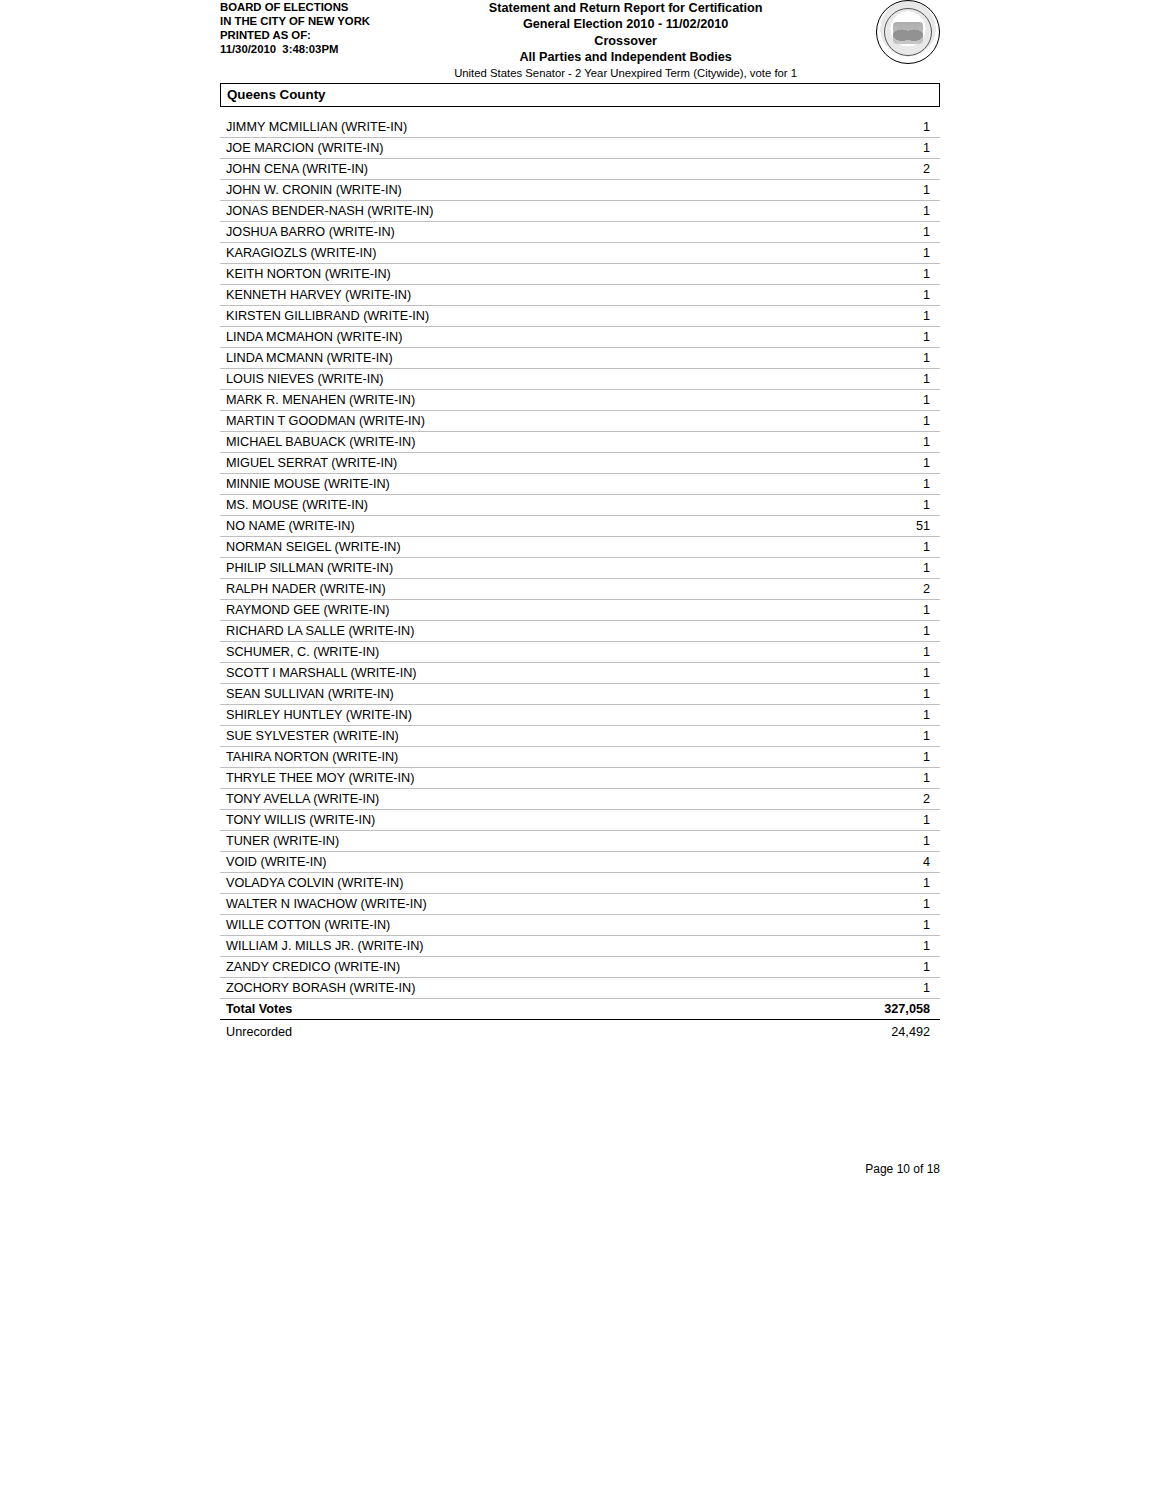BOARD OF ELECTIONS
IN THE CITY OF NEW YORK
PRINTED AS OF:
11/30/2010 3:48:03PM
Statement and Return Report for Certification
General Election 2010 - 11/02/2010
Crossover
All Parties and Independent Bodies
United States Senator - 2 Year Unexpired Term (Citywide), vote for 1
Queens County
| JIMMY MCMILLIAN (WRITE-IN) | 1 |
| JOE MARCION (WRITE-IN) | 1 |
| JOHN CENA (WRITE-IN) | 2 |
| JOHN W. CRONIN (WRITE-IN) | 1 |
| JONAS BENDER-NASH (WRITE-IN) | 1 |
| JOSHUA BARRO (WRITE-IN) | 1 |
| KARAGIOZLS (WRITE-IN) | 1 |
| KEITH NORTON (WRITE-IN) | 1 |
| KENNETH HARVEY (WRITE-IN) | 1 |
| KIRSTEN GILLIBRAND (WRITE-IN) | 1 |
| LINDA MCMAHON (WRITE-IN) | 1 |
| LINDA MCMANN (WRITE-IN) | 1 |
| LOUIS NIEVES (WRITE-IN) | 1 |
| MARK R. MENAHEN (WRITE-IN) | 1 |
| MARTIN T GOODMAN (WRITE-IN) | 1 |
| MICHAEL BABUACK (WRITE-IN) | 1 |
| MIGUEL SERRAT (WRITE-IN) | 1 |
| MINNIE MOUSE (WRITE-IN) | 1 |
| MS. MOUSE (WRITE-IN) | 1 |
| NO NAME (WRITE-IN) | 51 |
| NORMAN SEIGEL (WRITE-IN) | 1 |
| PHILIP SILLMAN (WRITE-IN) | 1 |
| RALPH NADER (WRITE-IN) | 2 |
| RAYMOND GEE (WRITE-IN) | 1 |
| RICHARD LA SALLE (WRITE-IN) | 1 |
| SCHUMER, C. (WRITE-IN) | 1 |
| SCOTT I MARSHALL (WRITE-IN) | 1 |
| SEAN SULLIVAN (WRITE-IN) | 1 |
| SHIRLEY HUNTLEY (WRITE-IN) | 1 |
| SUE SYLVESTER (WRITE-IN) | 1 |
| TAHIRA NORTON (WRITE-IN) | 1 |
| THRYLE THEE MOY (WRITE-IN) | 1 |
| TONY AVELLA (WRITE-IN) | 2 |
| TONY WILLIS (WRITE-IN) | 1 |
| TUNER (WRITE-IN) | 1 |
| VOID (WRITE-IN) | 4 |
| VOLADYA COLVIN (WRITE-IN) | 1 |
| WALTER N IWACHOW (WRITE-IN) | 1 |
| WILLE COTTON (WRITE-IN) | 1 |
| WILLIAM J. MILLS JR. (WRITE-IN) | 1 |
| ZANDY CREDICO (WRITE-IN) | 1 |
| ZOCHORY BORASH (WRITE-IN) | 1 |
| Total Votes | 327,058 |
| Unrecorded | 24,492 |
Page 10 of 18